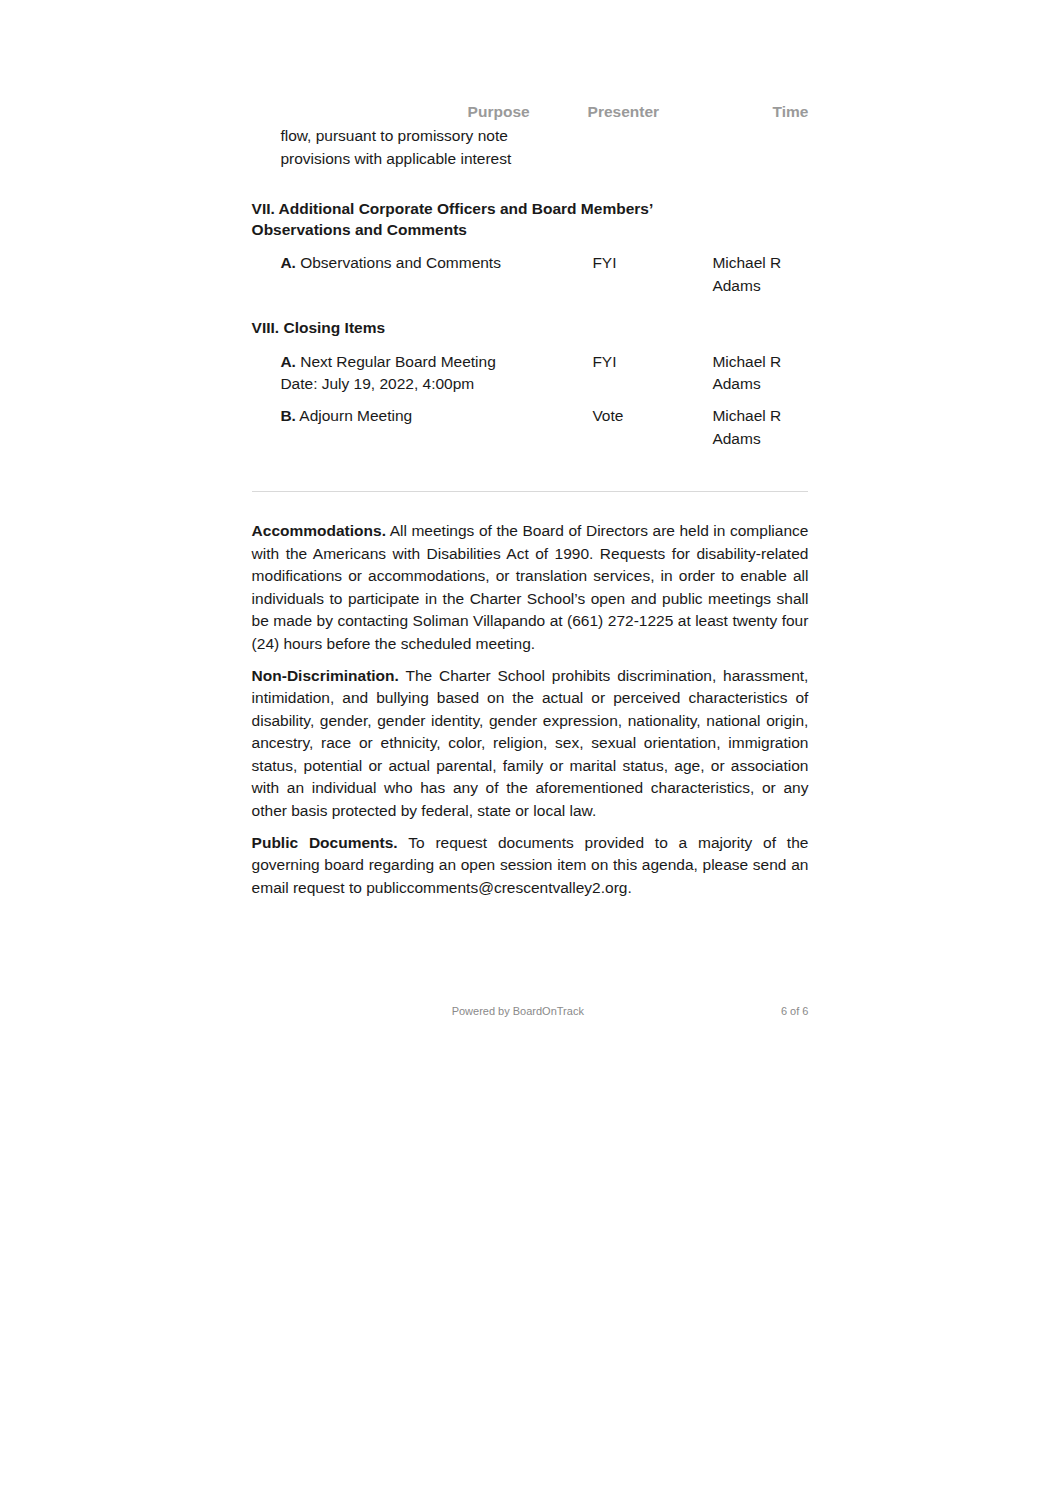Purpose Presenter Time
flow, pursuant to promissory note
provisions with applicable interest
VII. Additional Corporate Officers and Board Members’
Observations and Comments
A. Observations and Comments
FYI
Michael R
Adams
VIII. Closing Items
A. Next Regular Board MeetingDate: July 19, 2022, 4:00pm
FYI
Michael R
Adams
B. Adjourn Meeting
Vote
Michael R
Adams
Accommodations. All meetings of the Board of Directors are held in compliance with the Americans with Disabilities Act of 1990. Requests for disability-related modifications or accommodations, or translation services, in order to enable all individuals to participate in the Charter School’s open and public meetings shall be made by contacting Soliman Villapando at (661) 272-1225 at least twenty four (24) hours before the scheduled meeting.
Non-Discrimination. The Charter School prohibits discrimination, harassment, intimidation, and bullying based on the actual or perceived characteristics of disability, gender, gender identity, gender expression, nationality, national origin, ancestry, race or ethnicity, color, religion, sex, sexual orientation, immigration status, potential or actual parental, family or marital status, age, or association with an individual who has any of the aforementioned characteristics, or any other basis protected by federal, state or local law.
Public Documents. To request documents provided to a majority of the governing board regarding an open session item on this agenda, please send an email request to publiccomments@crescentvalley2.org.
Powered by BoardOnTrack 6 of 6